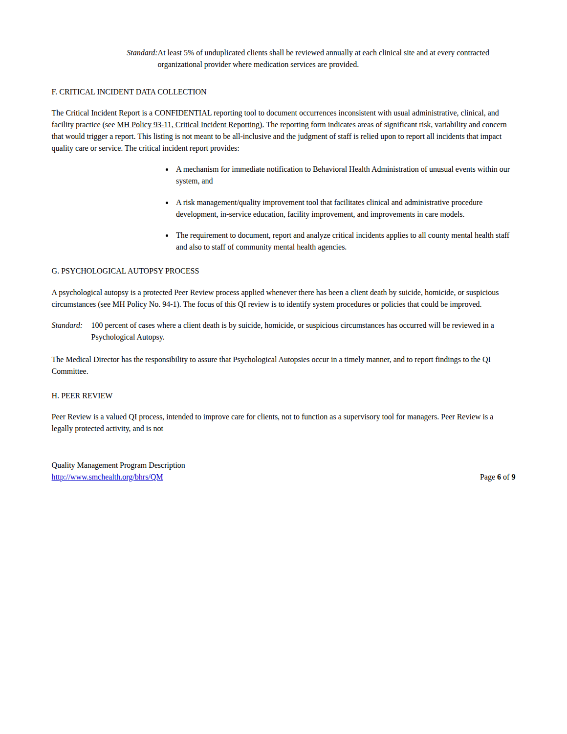| Standard: | At least 5% of unduplicated clients shall be reviewed annually at each clinical site and at every contracted organizational provider where medication services are provided. |
F. CRITICAL INCIDENT DATA COLLECTION
The Critical Incident Report is a CONFIDENTIAL reporting tool to document occurrences inconsistent with usual administrative, clinical, and facility practice (see MH Policy 93-11, Critical Incident Reporting). The reporting form indicates areas of significant risk, variability and concern that would trigger a report. This listing is not meant to be all-inclusive and the judgment of staff is relied upon to report all incidents that impact quality care or service. The critical incident report provides:
A mechanism for immediate notification to Behavioral Health Administration of unusual events within our system, and
A risk management/quality improvement tool that facilitates clinical and administrative procedure development, in-service education, facility improvement, and improvements in care models.
The requirement to document, report and analyze critical incidents applies to all county mental health staff and also to staff of community mental health agencies.
G. PSYCHOLOGICAL AUTOPSY PROCESS
A psychological autopsy is a protected Peer Review process applied whenever there has been a client death by suicide, homicide, or suspicious circumstances (see MH Policy No. 94-1). The focus of this QI review is to identify system procedures or policies that could be improved.
| Standard: | 100 percent of cases where a client death is by suicide, homicide, or suspicious circumstances has occurred will be reviewed in a Psychological Autopsy. |
The Medical Director has the responsibility to assure that Psychological Autopsies occur in a timely manner, and to report findings to the QI Committee.
H. PEER REVIEW
Peer Review is a valued QI process, intended to improve care for clients, not to function as a supervisory tool for managers. Peer Review is a legally protected activity, and is not
Quality Management Program Description http://www.smchealth.org/bhrs/QM Page 6 of 9